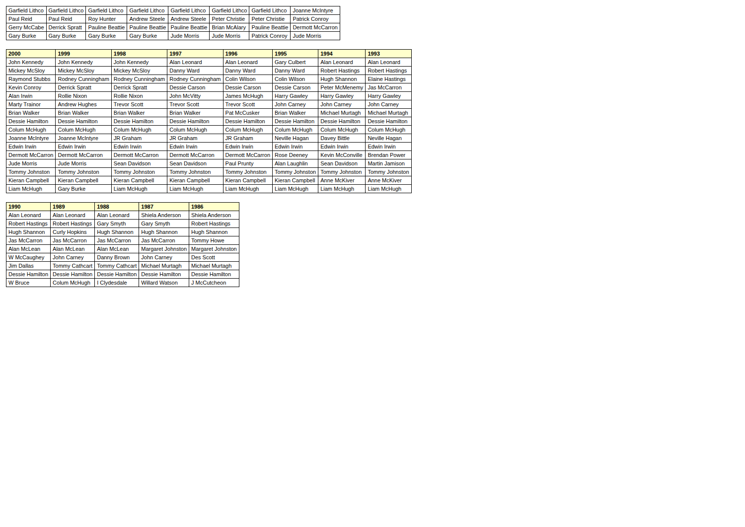| Garfield Lithco | Garfield Lithco | Garfield Lithco | Garfield Lithco | Garfield Lithco | Garfield Lithco | Garfield Lithco | Joanne McIntyre |
| Paul Reid | Paul Reid | Roy Hunter | Andrew Steele | Andrew Steele | Peter Christie | Peter Christie | Patrick Conroy |
| Gerry McCabe | Derrick Spratt | Pauline Beattie | Pauline Beattie | Pauline Beattie | Brian McAlary | Pauline Beattie | Dermott McCarron |
| Gary Burke | Gary Burke | Gary Burke | Gary Burke | Jude Morris | Jude Morris | Patrick Conroy | Jude Morris |
| 2000 | 1999 | 1998 | 1997 | 1996 | 1995 | 1994 | 1993 |
| --- | --- | --- | --- | --- | --- | --- | --- |
| John Kennedy | John Kennedy | John Kennedy | Alan Leonard | Alan Leonard | Gary Culbert | Alan Leonard | Alan Leonard |
| Mickey McSloy | Mickey McSloy | Mickey McSloy | Danny Ward | Danny Ward | Danny Ward | Robert Hastings | Robert Hastings |
| Raymond Stubbs | Rodney Cunningham | Rodney Cunningham | Rodney Cunningham | Colin Wilson | Colin Wilson | Hugh Shannon | Elaine Hastings |
| Kevin Conroy | Derrick Spratt | Derrick Spratt | Dessie Carson | Dessie Carson | Dessie Carson | Peter McMenemy | Jas McCarron |
| Alan Irwin | Rollie Nixon | Rollie Nixon | John McVitty | James McHugh | Harry Gawley | Harry Gawley | Harry Gawley |
| Marty Trainor | Andrew Hughes | Trevor Scott | Trevor Scott | Trevor Scott | John Carney | John Carney | John Carney |
| Brian Walker | Brian Walker | Brian Walker | Brian Walker | Pat McCusker | Brian Walker | Michael Murtagh | Michael Murtagh |
| Dessie Hamilton | Dessie Hamilton | Dessie Hamilton | Dessie Hamilton | Dessie Hamilton | Dessie Hamilton | Dessie Hamilton | Dessie Hamilton |
| Colum McHugh | Colum McHugh | Colum McHugh | Colum McHugh | Colum McHugh | Colum McHugh | Colum McHugh | Colum McHugh |
| Joanne McIntyre | Joanne McIntyre | JR Graham | JR Graham | JR Graham | Neville Hagan | Davey Bittle | Neville Hagan |
| Edwin Irwin | Edwin Irwin | Edwin Irwin | Edwin Irwin | Edwin Irwin | Edwin Irwin | Edwin Irwin | Edwin Irwin |
| Dermott McCarron | Dermott McCarron | Dermott McCarron | Dermott McCarron | Dermott McCarron | Rose Deeney | Kevin McConville | Brendan Power |
| Jude Morris | Jude Morris | Sean Davidson | Sean Davidson | Paul Prunty | Alan Laughlin | Sean Davidson | Martin Jamison |
| Tommy Johnston | Tommy Johnston | Tommy Johnston | Tommy Johnston | Tommy Johnston | Tommy Johnston | Tommy Johnston | Tommy Johnston |
| Kieran Campbell | Kieran Campbell | Kieran Campbell | Kieran Campbell | Kieran Campbell | Kieran Campbell | Anne McKiver | Anne McKiver |
| Liam McHugh | Gary Burke | Liam McHugh | Liam McHugh | Liam McHugh | Liam McHugh | Liam McHugh | Liam McHugh |
| 1990 | 1989 | 1988 | 1987 | 1986 |
| --- | --- | --- | --- | --- |
| Alan Leonard | Alan Leonard | Alan Leonard | Shiela Anderson | Shiela Anderson |
| Robert Hastings | Robert Hastings | Gary Smyth | Gary Smyth | Robert Hastings |
| Hugh Shannon | Curly Hopkins | Hugh Shannon | Hugh Shannon | Hugh Shannon |
| Jas McCarron | Jas McCarron | Jas McCarron | Jas McCarron | Tommy Howe |
| Alan McLean | Alan McLean | Alan McLean | Margaret Johnston | Margaret Johnston |
| W McCaughey | John Carney | Danny Brown | John Carney | Des Scott |
| Jim Dallas | Tommy Cathcart | Tommy Cathcart | Michael Murtagh | Michael Murtagh |
| Dessie Hamilton | Dessie Hamilton | Dessie Hamilton | Dessie Hamilton | Dessie Hamilton |
| W Bruce | Colum McHugh | I Clydesdale | Willard Watson | J McCutcheon |